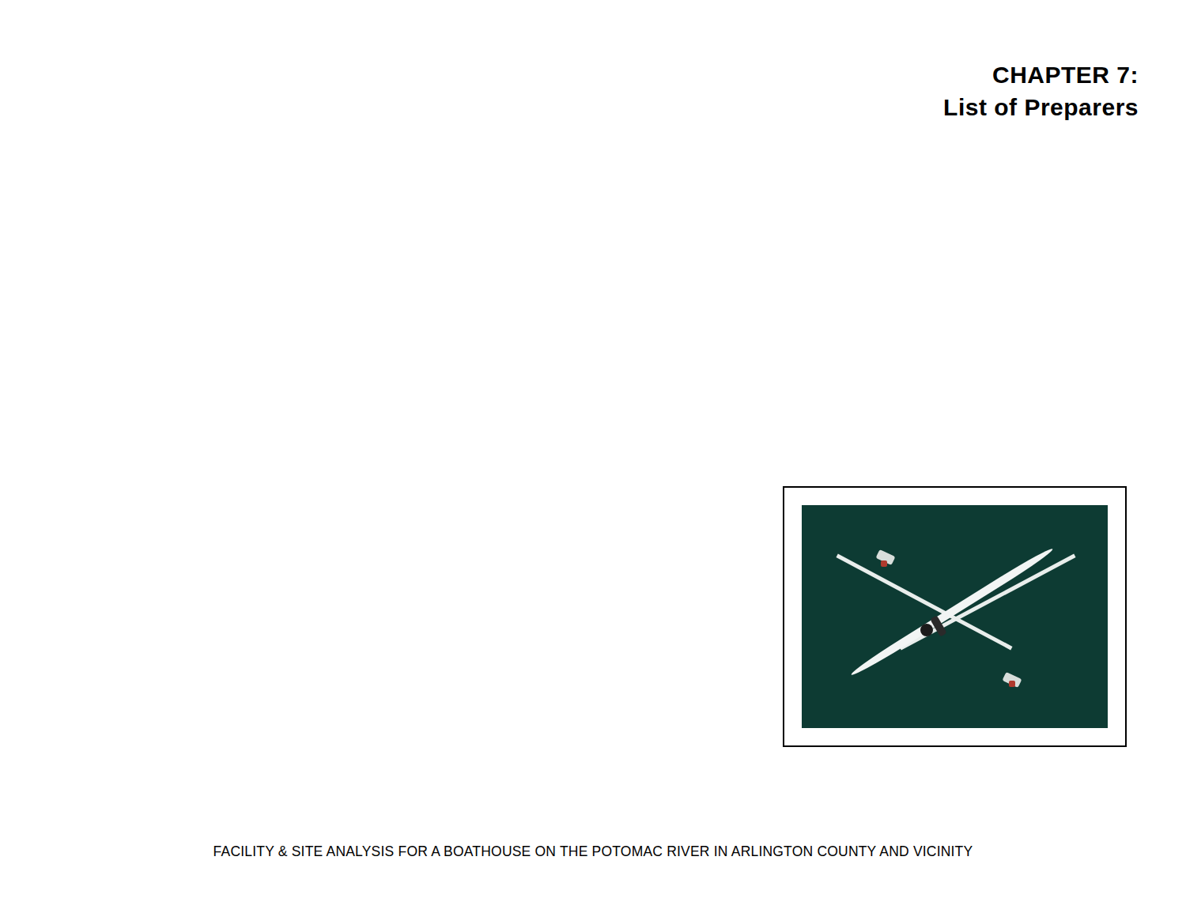CHAPTER 7: List of Preparers
FACILITY & SITE ANALYSIS FOR A BOATHOUSE ON THE POTOMAC RIVER IN ARLINGTON COUNTY AND VICINITY